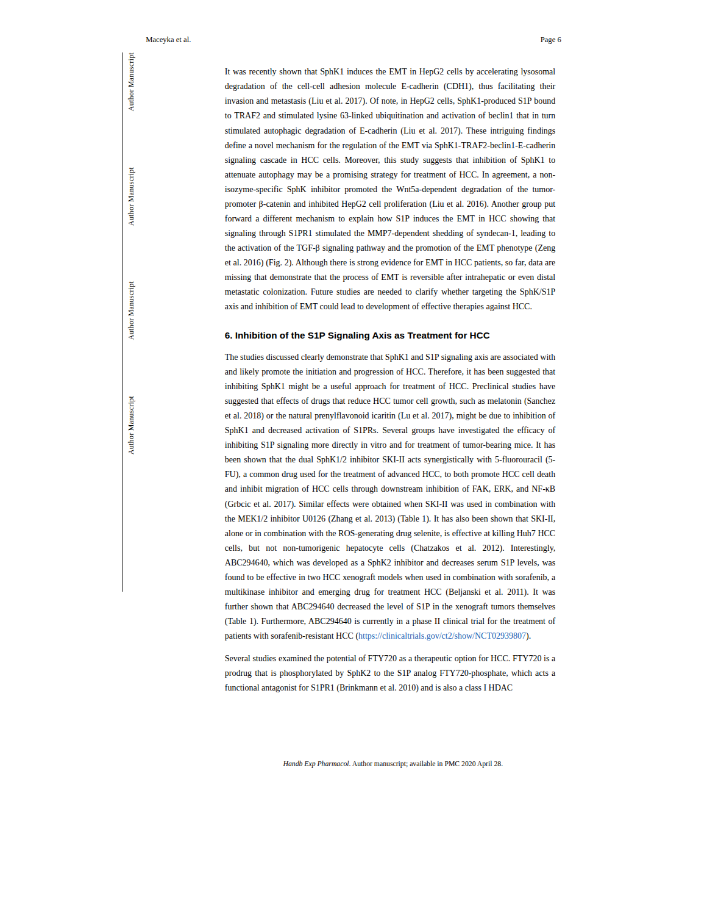Maceyka et al.
Page 6
Author Manuscript Author Manuscript Author Manuscript Author Manuscript
It was recently shown that SphK1 induces the EMT in HepG2 cells by accelerating lysosomal degradation of the cell-cell adhesion molecule E-cadherin (CDH1), thus facilitating their invasion and metastasis (Liu et al. 2017). Of note, in HepG2 cells, SphK1-produced S1P bound to TRAF2 and stimulated lysine 63-linked ubiquitination and activation of beclin1 that in turn stimulated autophagic degradation of E-cadherin (Liu et al. 2017). These intriguing findings define a novel mechanism for the regulation of the EMT via SphK1-TRAF2-beclin1-E-cadherin signaling cascade in HCC cells. Moreover, this study suggests that inhibition of SphK1 to attenuate autophagy may be a promising strategy for treatment of HCC. In agreement, a non-isozyme-specific SphK inhibitor promoted the Wnt5a-dependent degradation of the tumor-promoter β-catenin and inhibited HepG2 cell proliferation (Liu et al. 2016). Another group put forward a different mechanism to explain how S1P induces the EMT in HCC showing that signaling through S1PR1 stimulated the MMP7-dependent shedding of syndecan-1, leading to the activation of the TGF-β signaling pathway and the promotion of the EMT phenotype (Zeng et al. 2016) (Fig. 2). Although there is strong evidence for EMT in HCC patients, so far, data are missing that demonstrate that the process of EMT is reversible after intrahepatic or even distal metastatic colonization. Future studies are needed to clarify whether targeting the SphK/S1P axis and inhibition of EMT could lead to development of effective therapies against HCC.
6. Inhibition of the S1P Signaling Axis as Treatment for HCC
The studies discussed clearly demonstrate that SphK1 and S1P signaling axis are associated with and likely promote the initiation and progression of HCC. Therefore, it has been suggested that inhibiting SphK1 might be a useful approach for treatment of HCC. Preclinical studies have suggested that effects of drugs that reduce HCC tumor cell growth, such as melatonin (Sanchez et al. 2018) or the natural prenylflavonoid icaritin (Lu et al. 2017), might be due to inhibition of SphK1 and decreased activation of S1PRs. Several groups have investigated the efficacy of inhibiting S1P signaling more directly in vitro and for treatment of tumor-bearing mice. It has been shown that the dual SphK1/2 inhibitor SKI-II acts synergistically with 5-fluorouracil (5-FU), a common drug used for the treatment of advanced HCC, to both promote HCC cell death and inhibit migration of HCC cells through downstream inhibition of FAK, ERK, and NF-κB (Grbcic et al. 2017). Similar effects were obtained when SKI-II was used in combination with the MEK1/2 inhibitor U0126 (Zhang et al. 2013) (Table 1). It has also been shown that SKI-II, alone or in combination with the ROS-generating drug selenite, is effective at killing Huh7 HCC cells, but not non-tumorigenic hepatocyte cells (Chatzakos et al. 2012). Interestingly, ABC294640, which was developed as a SphK2 inhibitor and decreases serum S1P levels, was found to be effective in two HCC xenograft models when used in combination with sorafenib, a multikinase inhibitor and emerging drug for treatment HCC (Beljanski et al. 2011). It was further shown that ABC294640 decreased the level of S1P in the xenograft tumors themselves (Table 1). Furthermore, ABC294640 is currently in a phase II clinical trial for the treatment of patients with sorafenib-resistant HCC (https://clinicaltrials.gov/ct2/show/NCT02939807).
Several studies examined the potential of FTY720 as a therapeutic option for HCC. FTY720 is a prodrug that is phosphorylated by SphK2 to the S1P analog FTY720-phosphate, which acts a functional antagonist for S1PR1 (Brinkmann et al. 2010) and is also a class I HDAC
Handb Exp Pharmacol. Author manuscript; available in PMC 2020 April 28.